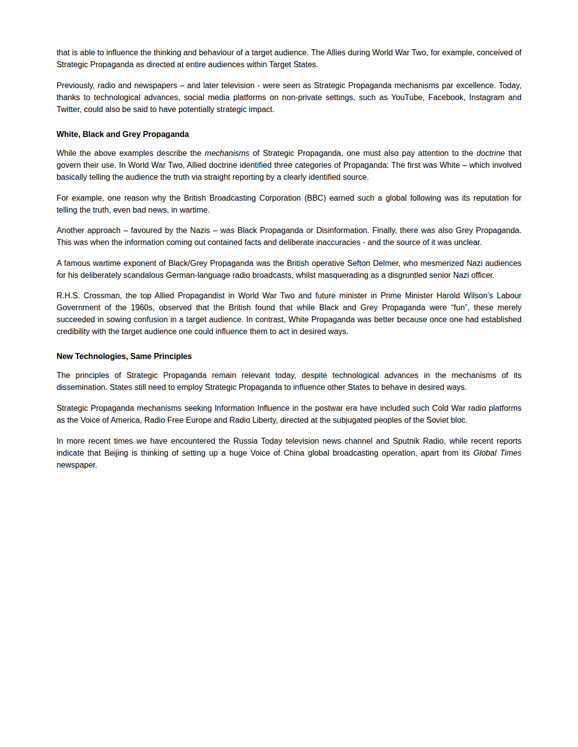that is able to influence the thinking and behaviour of a target audience. The Allies during World War Two, for example, conceived of Strategic Propaganda as directed at entire audiences within Target States.
Previously, radio and newspapers – and later television - were seen as Strategic Propaganda mechanisms par excellence. Today, thanks to technological advances, social media platforms on non-private settings, such as YouTube, Facebook, Instagram and Twitter, could also be said to have potentially strategic impact.
White, Black and Grey Propaganda
While the above examples describe the mechanisms of Strategic Propaganda, one must also pay attention to the doctrine that govern their use. In World War Two, Allied doctrine identified three categories of Propaganda: The first was White – which involved basically telling the audience the truth via straight reporting by a clearly identified source.
For example, one reason why the British Broadcasting Corporation (BBC) earned such a global following was its reputation for telling the truth, even bad news, in wartime.
Another approach – favoured by the Nazis – was Black Propaganda or Disinformation. Finally, there was also Grey Propaganda. This was when the information coming out contained facts and deliberate inaccuracies - and the source of it was unclear.
A famous wartime exponent of Black/Grey Propaganda was the British operative Sefton Delmer, who mesmerized Nazi audiences for his deliberately scandalous German-language radio broadcasts, whilst masquerading as a disgruntled senior Nazi officer.
R.H.S. Crossman, the top Allied Propagandist in World War Two and future minister in Prime Minister Harold Wilson’s Labour Government of the 1960s, observed that the British found that while Black and Grey Propaganda were “fun”, these merely succeeded in sowing confusion in a target audience. In contrast, White Propaganda was better because once one had established credibility with the target audience one could influence them to act in desired ways.
New Technologies, Same Principles
The principles of Strategic Propaganda remain relevant today, despite technological advances in the mechanisms of its dissemination. States still need to employ Strategic Propaganda to influence other States to behave in desired ways.
Strategic Propaganda mechanisms seeking Information Influence in the postwar era have included such Cold War radio platforms as the Voice of America, Radio Free Europe and Radio Liberty, directed at the subjugated peoples of the Soviet bloc.
In more recent times we have encountered the Russia Today television news channel and Sputnik Radio, while recent reports indicate that Beijing is thinking of setting up a huge Voice of China global broadcasting operation, apart from its Global Times newspaper.